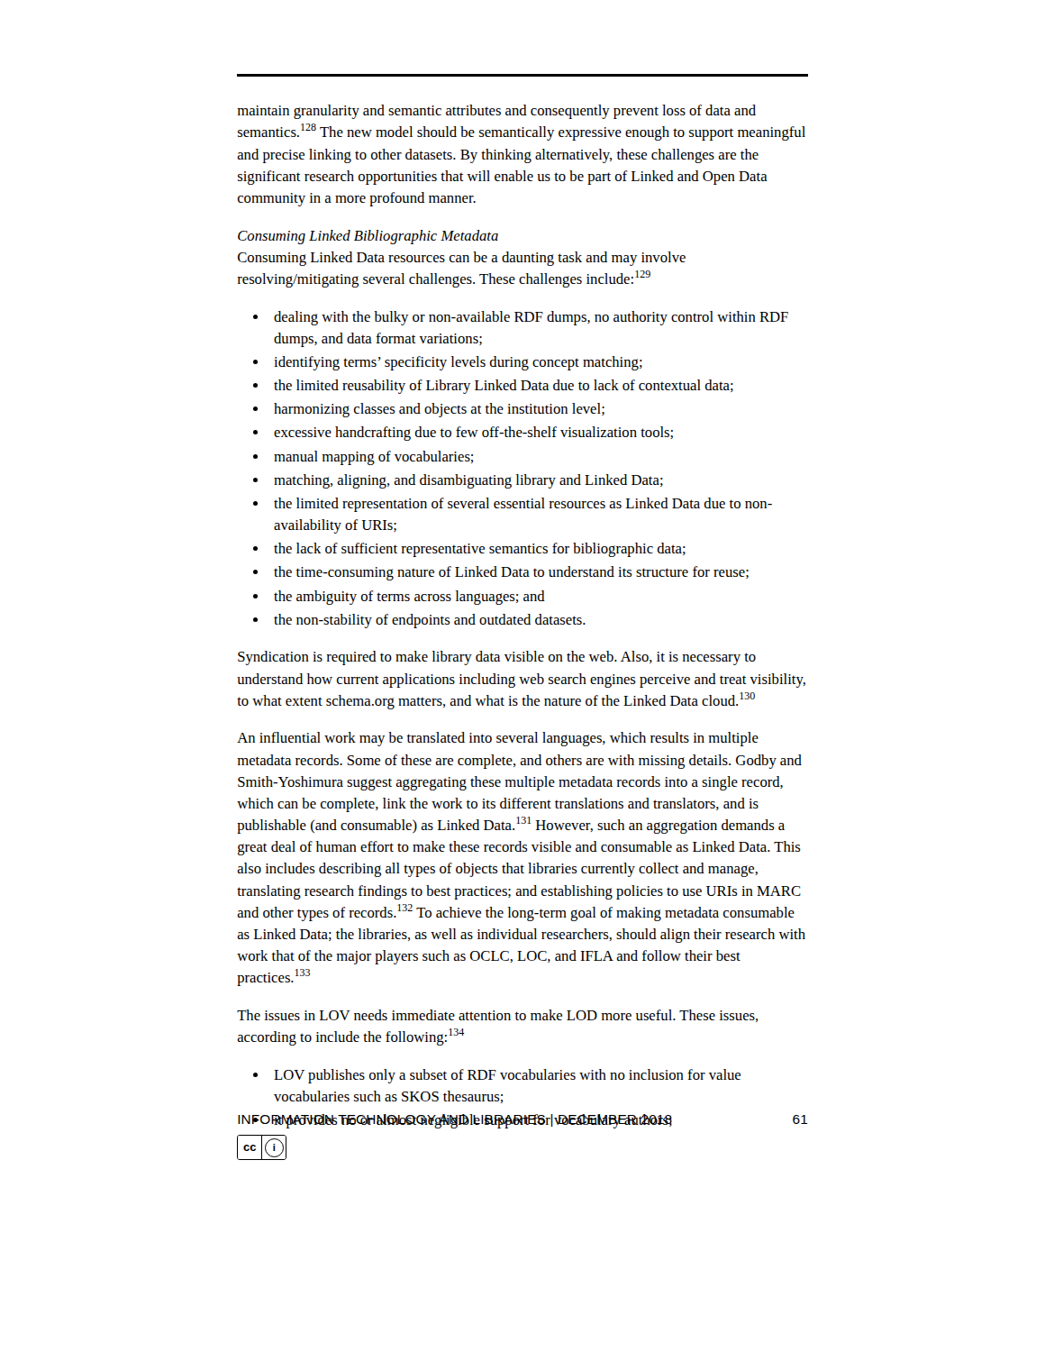maintain granularity and semantic attributes and consequently prevent loss of data and semantics.128 The new model should be semantically expressive enough to support meaningful and precise linking to other datasets. By thinking alternatively, these challenges are the significant research opportunities that will enable us to be part of Linked and Open Data community in a more profound manner.
Consuming Linked Bibliographic Metadata
Consuming Linked Data resources can be a daunting task and may involve resolving/mitigating several challenges. These challenges include:129
dealing with the bulky or non-available RDF dumps, no authority control within RDF dumps, and data format variations;
identifying terms’ specificity levels during concept matching;
the limited reusability of Library Linked Data due to lack of contextual data;
harmonizing classes and objects at the institution level;
excessive handcrafting due to few off-the-shelf visualization tools;
manual mapping of vocabularies;
matching, aligning, and disambiguating library and Linked Data;
the limited representation of several essential resources as Linked Data due to non-availability of URIs;
the lack of sufficient representative semantics for bibliographic data;
the time-consuming nature of Linked Data to understand its structure for reuse;
the ambiguity of terms across languages; and
the non-stability of endpoints and outdated datasets.
Syndication is required to make library data visible on the web. Also, it is necessary to understand how current applications including web search engines perceive and treat visibility, to what extent schema.org matters, and what is the nature of the Linked Data cloud.130
An influential work may be translated into several languages, which results in multiple metadata records. Some of these are complete, and others are with missing details. Godby and Smith-Yoshimura suggest aggregating these multiple metadata records into a single record, which can be complete, link the work to its different translations and translators, and is publishable (and consumable) as Linked Data.131 However, such an aggregation demands a great deal of human effort to make these records visible and consumable as Linked Data. This also includes describing all types of objects that libraries currently collect and manage, translating research findings to best practices; and establishing policies to use URIs in MARC and other types of records.132 To achieve the long-term goal of making metadata consumable as Linked Data; the libraries, as well as individual researchers, should align their research with work that of the major players such as OCLC, LOC, and IFLA and follow their best practices.133
The issues in LOV needs immediate attention to make LOD more useful. These issues, according to include the following:134
LOV publishes only a subset of RDF vocabularies with no inclusion for value vocabularies such as SKOS thesaurus;
it provides no or almost negligible support for vocabulary authors;
INFORMATION TECHNOLOGY AND LIBRARIES | DECEMBER 2018 61
cc i